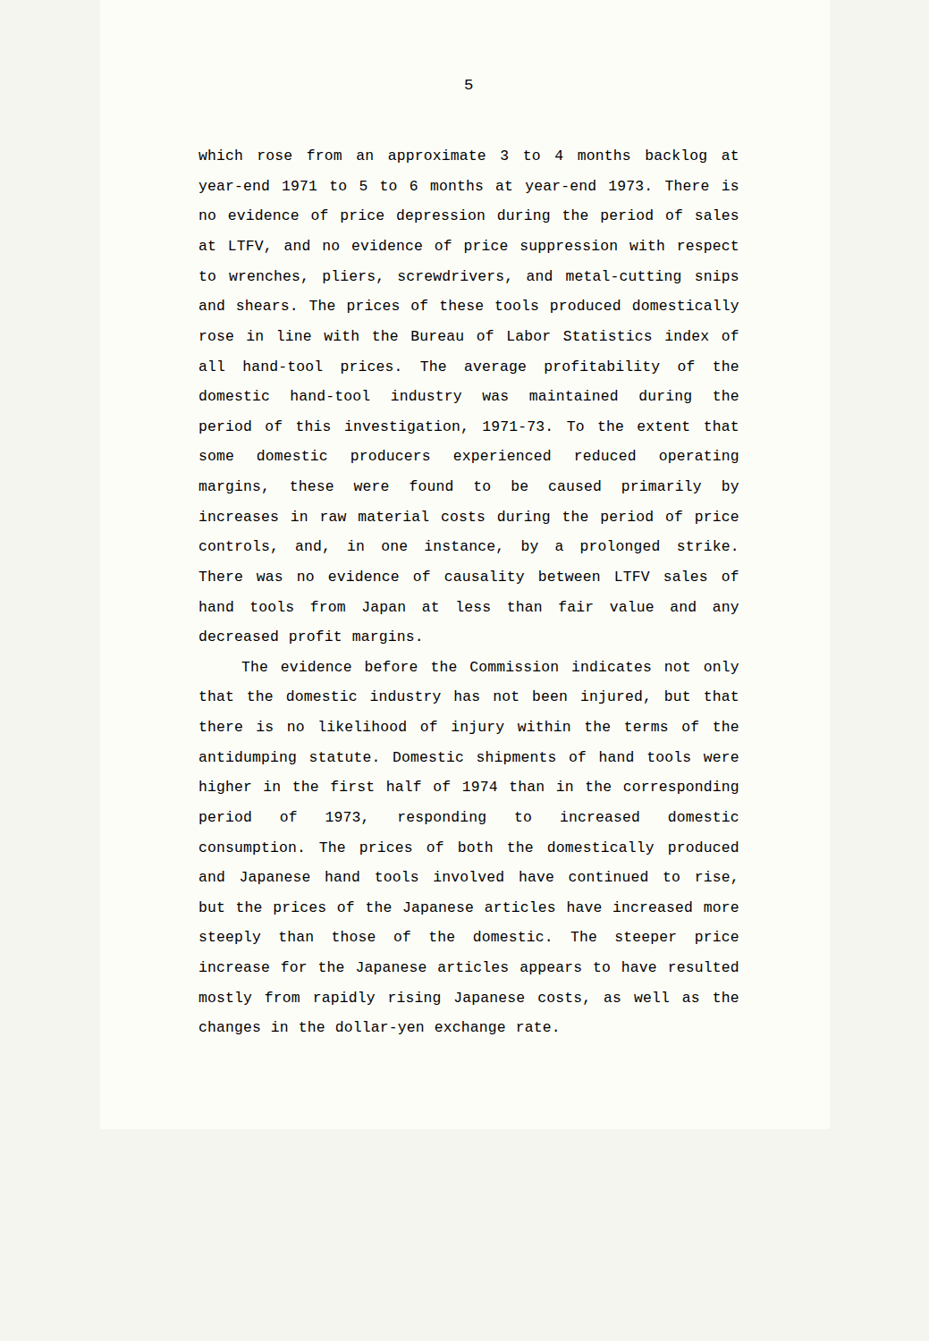5
which rose from an approximate 3 to 4 months backlog at year-end 1971 to 5 to 6 months at year-end 1973. There is no evidence of price depression during the period of sales at LTFV, and no evidence of price suppression with respect to wrenches, pliers, screwdrivers, and metal-cutting snips and shears. The prices of these tools produced domestically rose in line with the Bureau of Labor Statistics index of all hand-tool prices. The average profitability of the domestic hand-tool industry was maintained during the period of this investigation, 1971-73. To the extent that some domestic producers experienced reduced operating margins, these were found to be caused primarily by increases in raw material costs during the period of price controls, and, in one instance, by a prolonged strike. There was no evidence of causality between LTFV sales of hand tools from Japan at less than fair value and any decreased profit margins.
The evidence before the Commission indicates not only that the domestic industry has not been injured, but that there is no likelihood of injury within the terms of the antidumping statute. Domestic shipments of hand tools were higher in the first half of 1974 than in the corresponding period of 1973, responding to increased domestic consumption. The prices of both the domestically produced and Japanese hand tools involved have continued to rise, but the prices of the Japanese articles have increased more steeply than those of the domestic. The steeper price increase for the Japanese articles appears to have resulted mostly from rapidly rising Japanese costs, as well as the changes in the dollar-yen exchange rate.